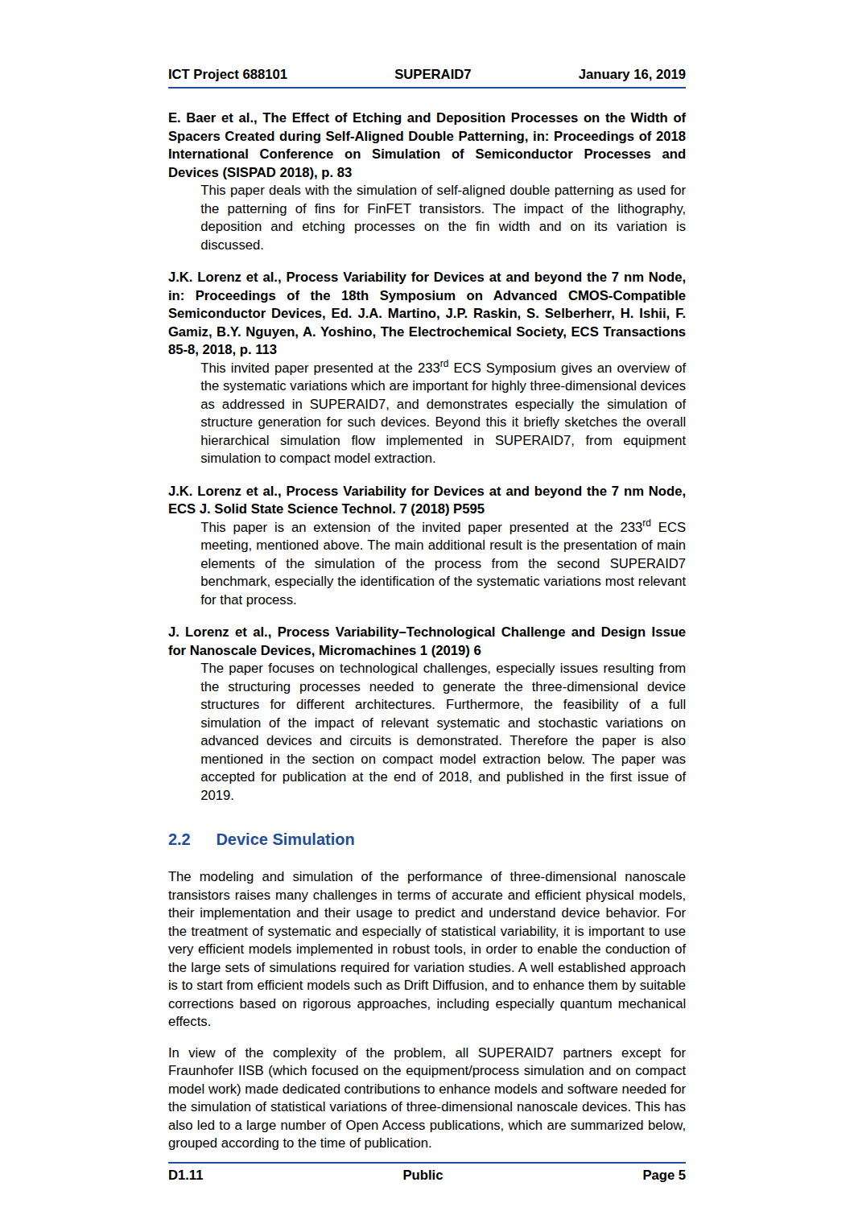ICT Project 688101
SUPERAID7
January 16, 2019
E. Baer et al., The Effect of Etching and Deposition Processes on the Width of Spacers Created during Self-Aligned Double Patterning, in: Proceedings of 2018 International Conference on Simulation of Semiconductor Processes and Devices (SISPAD 2018), p. 83
This paper deals with the simulation of self-aligned double patterning as used for the patterning of fins for FinFET transistors. The impact of the lithography, deposition and etching processes on the fin width and on its variation is discussed.
J.K. Lorenz et al., Process Variability for Devices at and beyond the 7 nm Node, in: Proceedings of the 18th Symposium on Advanced CMOS-Compatible Semiconductor Devices, Ed. J.A. Martino, J.P. Raskin, S. Selberherr, H. Ishii, F. Gamiz, B.Y. Nguyen, A. Yoshino, The Electrochemical Society, ECS Transactions 85-8, 2018, p. 113
This invited paper presented at the 233rd ECS Symposium gives an overview of the systematic variations which are important for highly three-dimensional devices as addressed in SUPERAID7, and demonstrates especially the simulation of structure generation for such devices. Beyond this it briefly sketches the overall hierarchical simulation flow implemented in SUPERAID7, from equipment simulation to compact model extraction.
J.K. Lorenz et al., Process Variability for Devices at and beyond the 7 nm Node, ECS J. Solid State Science Technol. 7 (2018) P595
This paper is an extension of the invited paper presented at the 233rd ECS meeting, mentioned above. The main additional result is the presentation of main elements of the simulation of the process from the second SUPERAID7 benchmark, especially the identification of the systematic variations most relevant for that process.
J. Lorenz et al., Process Variability–Technological Challenge and Design Issue for Nanoscale Devices, Micromachines 1 (2019) 6
The paper focuses on technological challenges, especially issues resulting from the structuring processes needed to generate the three-dimensional device structures for different architectures. Furthermore, the feasibility of a full simulation of the impact of relevant systematic and stochastic variations on advanced devices and circuits is demonstrated. Therefore the paper is also mentioned in the section on compact model extraction below. The paper was accepted for publication at the end of 2018, and published in the first issue of 2019.
2.2 Device Simulation
The modeling and simulation of the performance of three-dimensional nanoscale transistors raises many challenges in terms of accurate and efficient physical models, their implementation and their usage to predict and understand device behavior. For the treatment of systematic and especially of statistical variability, it is important to use very efficient models implemented in robust tools, in order to enable the conduction of the large sets of simulations required for variation studies. A well established approach is to start from efficient models such as Drift Diffusion, and to enhance them by suitable corrections based on rigorous approaches, including especially quantum mechanical effects.
In view of the complexity of the problem, all SUPERAID7 partners except for Fraunhofer IISB (which focused on the equipment/process simulation and on compact model work) made dedicated contributions to enhance models and software needed for the simulation of statistical variations of three-dimensional nanoscale devices. This has also led to a large number of Open Access publications, which are summarized below, grouped according to the time of publication.
D1.11
Public
Page 5